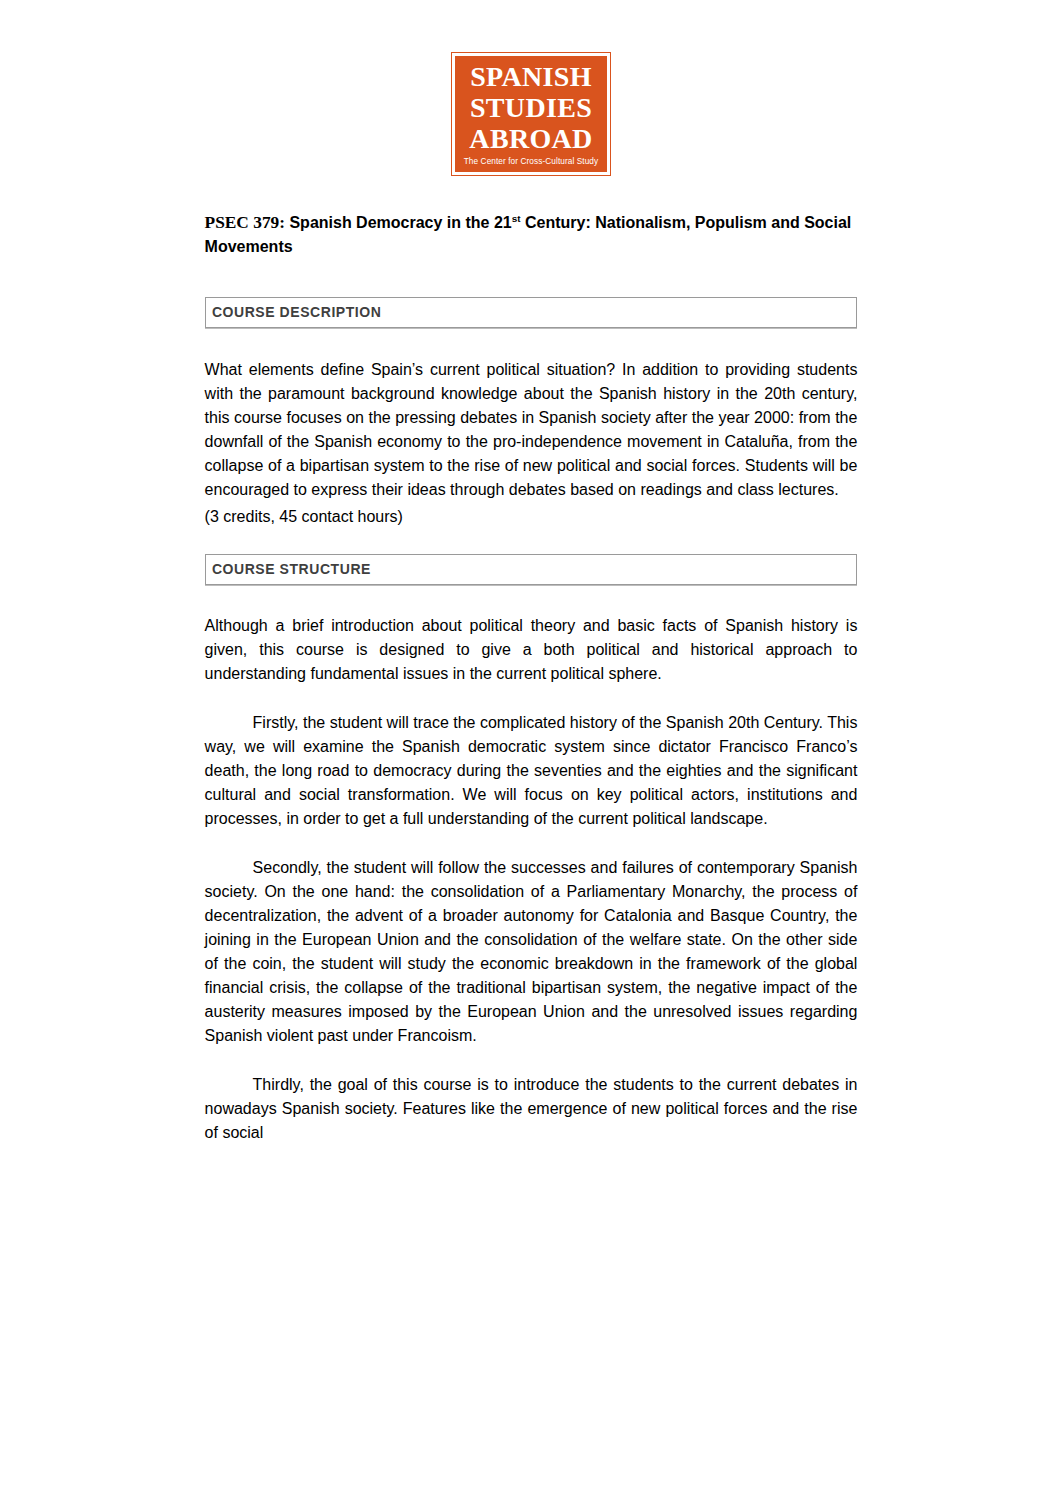SPANISH STUDIES ABROAD The Center for Cross-Cultural Study
PSEC 379: Spanish Democracy in the 21st Century: Nationalism, Populism and Social Movements
COURSE DESCRIPTION
What elements define Spain’s current political situation? In addition to providing students with the paramount background knowledge about the Spanish history in the 20th century, this course focuses on the pressing debates in Spanish society after the year 2000: from the downfall of the Spanish economy to the pro-independence movement in Cataluña, from the collapse of a bipartisan system to the rise of new political and social forces. Students will be encouraged to express their ideas through debates based on readings and class lectures.
(3 credits, 45 contact hours)
COURSE STRUCTURE
Although a brief introduction about political theory and basic facts of Spanish history is given, this course is designed to give a both political and historical approach to understanding fundamental issues in the current political sphere.
Firstly, the student will trace the complicated history of the Spanish 20th Century. This way, we will examine the Spanish democratic system since dictator Francisco Franco’s death, the long road to democracy during the seventies and the eighties and the significant cultural and social transformation. We will focus on key political actors, institutions and processes, in order to get a full understanding of the current political landscape.
Secondly, the student will follow the successes and failures of contemporary Spanish society. On the one hand: the consolidation of a Parliamentary Monarchy, the process of decentralization, the advent of a broader autonomy for Catalonia and Basque Country, the joining in the European Union and the consolidation of the welfare state. On the other side of the coin, the student will study the economic breakdown in the framework of the global financial crisis, the collapse of the traditional bipartisan system, the negative impact of the austerity measures imposed by the European Union and the unresolved issues regarding Spanish violent past under Francoism.
Thirdly, the goal of this course is to introduce the students to the current debates in nowadays Spanish society. Features like the emergence of new political forces and the rise of social